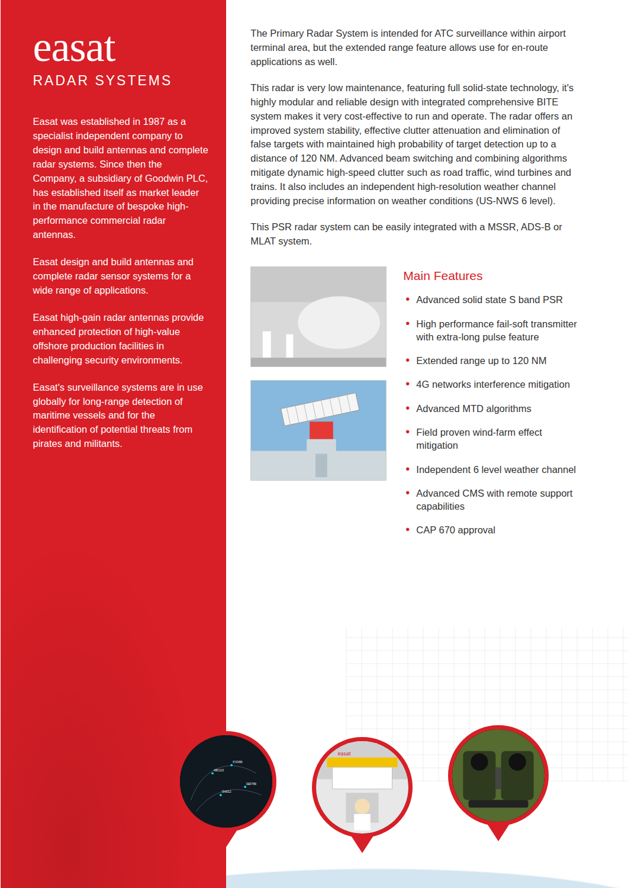easat
RADAR SYSTEMS
Easat was established in 1987 as a specialist independent company to design and build antennas and complete radar systems. Since then the Company, a subsidiary of Goodwin PLC, has established itself as market leader in the manufacture of bespoke high-performance commercial radar antennas.
Easat design and build antennas and complete radar sensor systems for a wide range of applications.
Easat high-gain radar antennas provide enhanced protection of high-value offshore production facilities in challenging security environments.
Easat's surveillance systems are in use globally for long-range detection of maritime vessels and for the identification of potential threats from pirates and militants.
The Primary Radar System is intended for ATC surveillance within airport terminal area, but the extended range feature allows use for en-route applications as well.
This radar is very low maintenance, featuring full solid-state technology, it's highly modular and reliable design with integrated comprehensive BITE system makes it very cost-effective to run and operate. The radar offers an improved system stability, effective clutter attenuation and elimination of false targets with maintained high probability of target detection up to a distance of 120 NM. Advanced beam switching and combining algorithms mitigate dynamic high-speed clutter such as road traffic, wind turbines and trains. It also includes an independent high-resolution weather channel providing precise information on weather conditions (US-NWS 6 level).
This PSR radar system can be easily integrated with a MSSR, ADS-B or MLAT system.
Main Features
Advanced solid state S band PSR
High performance fail-soft transmitter with extra-long pulse feature
Extended range up to 120 NM
4G networks interference mitigation
Advanced MTD algorithms
Field proven wind-farm effect mitigation
Independent 6 level weather channel
Advanced CMS with remote support capabilities
CAP 670 approval